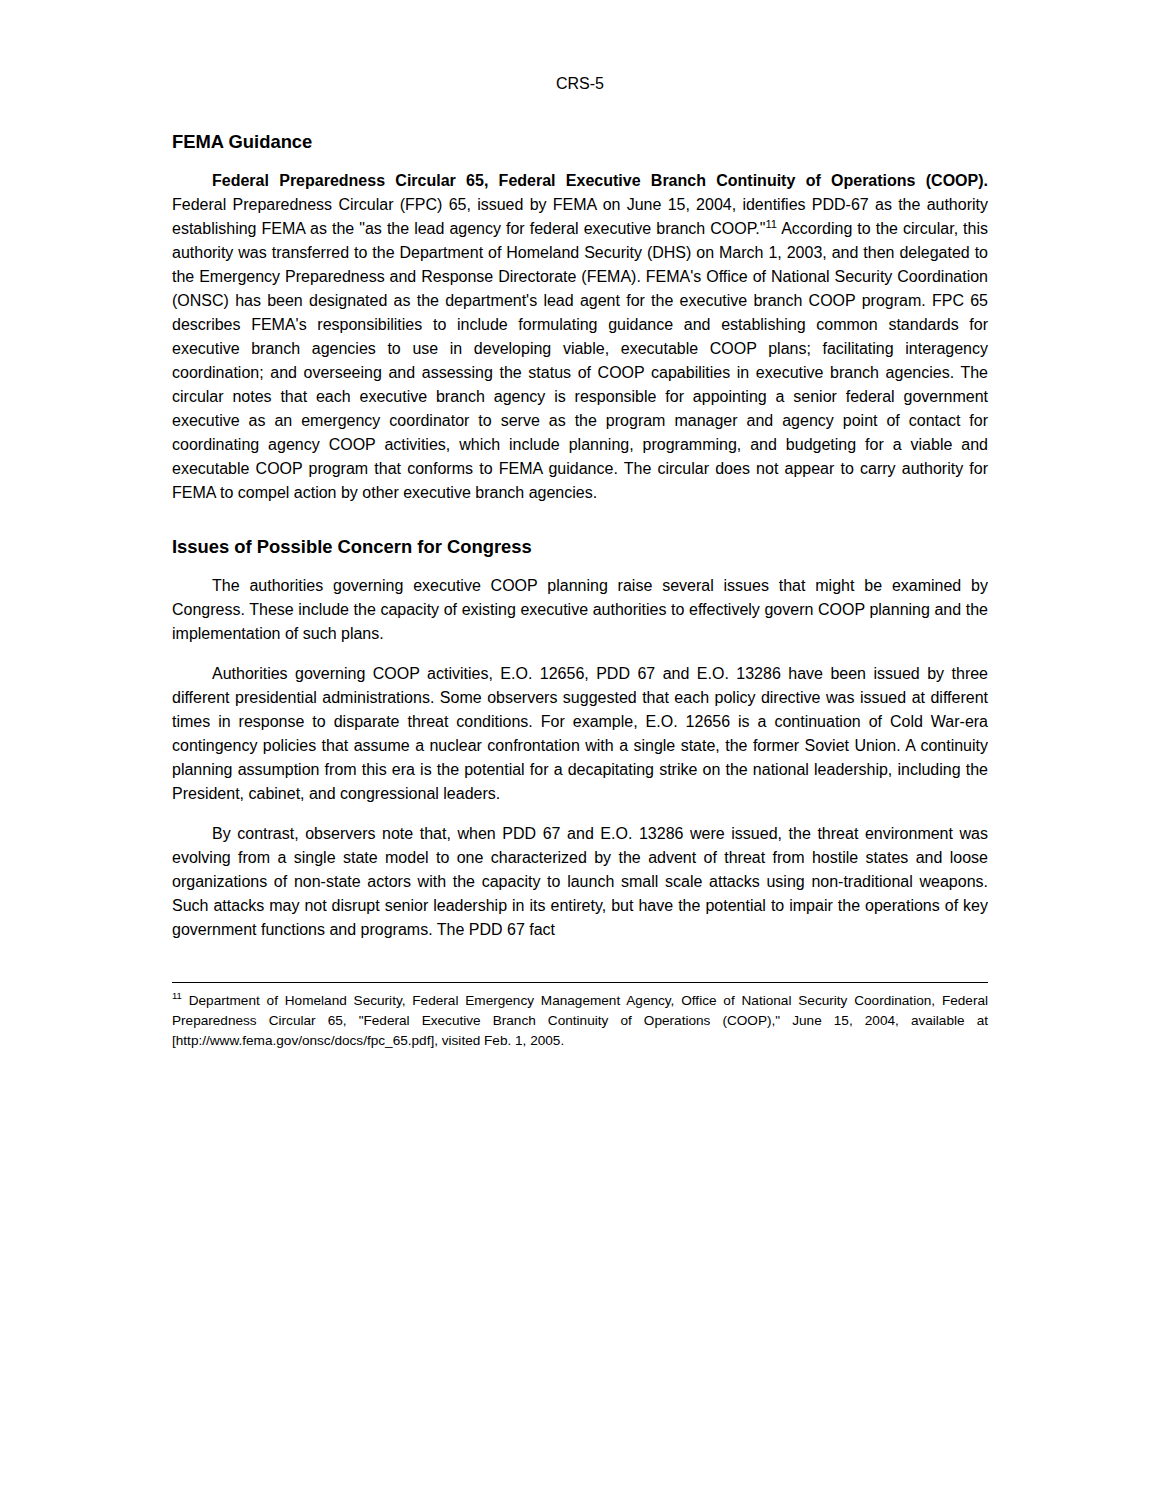CRS-5
FEMA Guidance
Federal Preparedness Circular 65, Federal Executive Branch Continuity of Operations (COOP). Federal Preparedness Circular (FPC) 65, issued by FEMA on June 15, 2004, identifies PDD-67 as the authority establishing FEMA as the "as the lead agency for federal executive branch COOP."11 According to the circular, this authority was transferred to the Department of Homeland Security (DHS) on March 1, 2003, and then delegated to the Emergency Preparedness and Response Directorate (FEMA). FEMA's Office of National Security Coordination (ONSC) has been designated as the department's lead agent for the executive branch COOP program. FPC 65 describes FEMA's responsibilities to include formulating guidance and establishing common standards for executive branch agencies to use in developing viable, executable COOP plans; facilitating interagency coordination; and overseeing and assessing the status of COOP capabilities in executive branch agencies. The circular notes that each executive branch agency is responsible for appointing a senior federal government executive as an emergency coordinator to serve as the program manager and agency point of contact for coordinating agency COOP activities, which include planning, programming, and budgeting for a viable and executable COOP program that conforms to FEMA guidance. The circular does not appear to carry authority for FEMA to compel action by other executive branch agencies.
Issues of Possible Concern for Congress
The authorities governing executive COOP planning raise several issues that might be examined by Congress. These include the capacity of existing executive authorities to effectively govern COOP planning and the implementation of such plans.
Authorities governing COOP activities, E.O. 12656, PDD 67 and E.O. 13286 have been issued by three different presidential administrations. Some observers suggested that each policy directive was issued at different times in response to disparate threat conditions. For example, E.O. 12656 is a continuation of Cold War-era contingency policies that assume a nuclear confrontation with a single state, the former Soviet Union. A continuity planning assumption from this era is the potential for a decapitating strike on the national leadership, including the President, cabinet, and congressional leaders.
By contrast, observers note that, when PDD 67 and E.O. 13286 were issued, the threat environment was evolving from a single state model to one characterized by the advent of threat from hostile states and loose organizations of non-state actors with the capacity to launch small scale attacks using non-traditional weapons. Such attacks may not disrupt senior leadership in its entirety, but have the potential to impair the operations of key government functions and programs. The PDD 67 fact
11 Department of Homeland Security, Federal Emergency Management Agency, Office of National Security Coordination, Federal Preparedness Circular 65, "Federal Executive Branch Continuity of Operations (COOP)," June 15, 2004, available at [http://www.fema.gov/onsc/docs/fpc_65.pdf], visited Feb. 1, 2005.